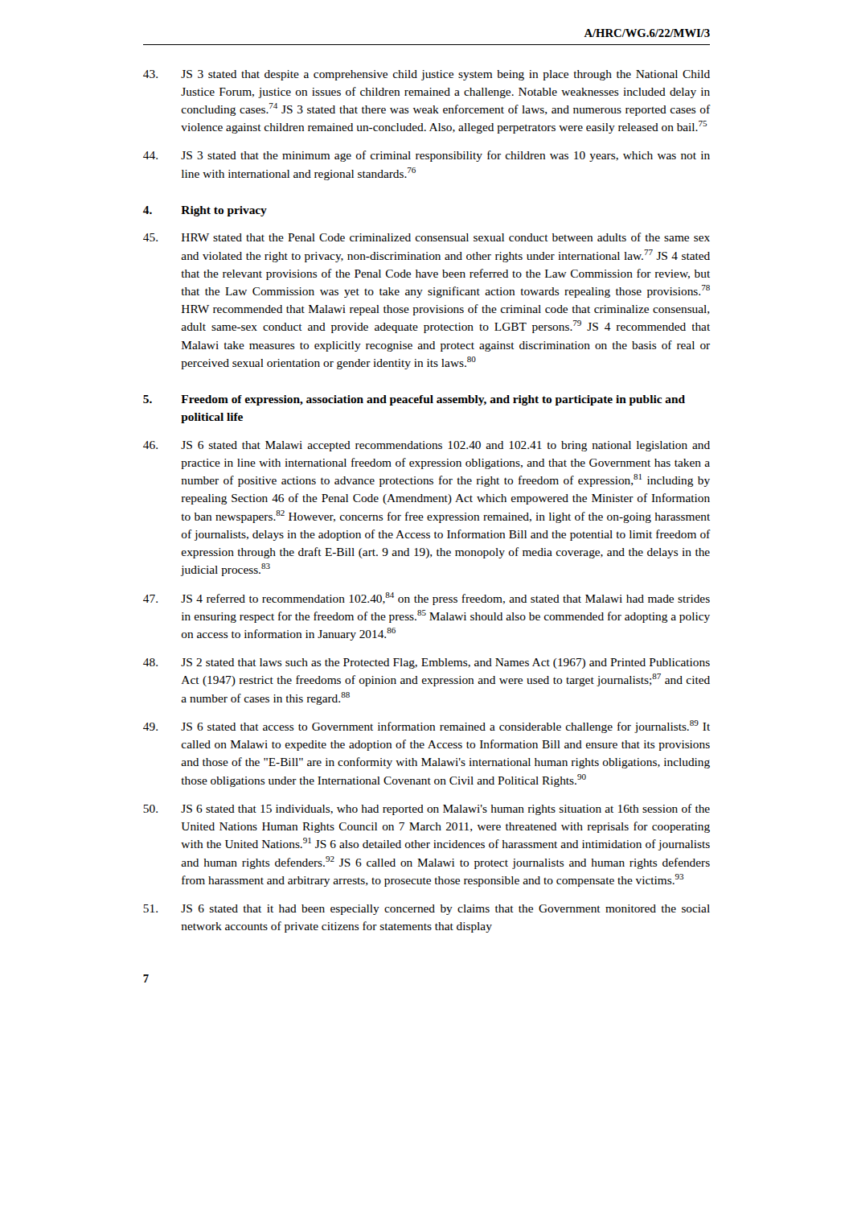A/HRC/WG.6/22/MWI/3
43.
JS 3 stated that despite a comprehensive child justice system being in place through the National Child Justice Forum, justice on issues of children remained a challenge. Notable weaknesses included delay in concluding cases.74 JS 3 stated that there was weak enforcement of laws, and numerous reported cases of violence against children remained un-concluded. Also, alleged perpetrators were easily released on bail.75
44.
JS 3 stated that the minimum age of criminal responsibility for children was 10 years, which was not in line with international and regional standards.76
4. Right to privacy
45.
HRW stated that the Penal Code criminalized consensual sexual conduct between adults of the same sex and violated the right to privacy, non-discrimination and other rights under international law.77 JS 4 stated that the relevant provisions of the Penal Code have been referred to the Law Commission for review, but that the Law Commission was yet to take any significant action towards repealing those provisions.78 HRW recommended that Malawi repeal those provisions of the criminal code that criminalize consensual, adult same-sex conduct and provide adequate protection to LGBT persons.79 JS 4 recommended that Malawi take measures to explicitly recognise and protect against discrimination on the basis of real or perceived sexual orientation or gender identity in its laws.80
5. Freedom of expression, association and peaceful assembly, and right to participate in public and political life
46.
JS 6 stated that Malawi accepted recommendations 102.40 and 102.41 to bring national legislation and practice in line with international freedom of expression obligations, and that the Government has taken a number of positive actions to advance protections for the right to freedom of expression,81 including by repealing Section 46 of the Penal Code (Amendment) Act which empowered the Minister of Information to ban newspapers.82 However, concerns for free expression remained, in light of the on-going harassment of journalists, delays in the adoption of the Access to Information Bill and the potential to limit freedom of expression through the draft E-Bill (art. 9 and 19), the monopoly of media coverage, and the delays in the judicial process.83
47.
JS 4 referred to recommendation 102.40,84 on the press freedom, and stated that Malawi had made strides in ensuring respect for the freedom of the press.85 Malawi should also be commended for adopting a policy on access to information in January 2014.86
48.
JS 2 stated that laws such as the Protected Flag, Emblems, and Names Act (1967) and Printed Publications Act (1947) restrict the freedoms of opinion and expression and were used to target journalists;87 and cited a number of cases in this regard.88
49.
JS 6 stated that access to Government information remained a considerable challenge for journalists.89 It called on Malawi to expedite the adoption of the Access to Information Bill and ensure that its provisions and those of the "E-Bill" are in conformity with Malawi's international human rights obligations, including those obligations under the International Covenant on Civil and Political Rights.90
50.
JS 6 stated that 15 individuals, who had reported on Malawi's human rights situation at 16th session of the United Nations Human Rights Council on 7 March 2011, were threatened with reprisals for cooperating with the United Nations.91 JS 6 also detailed other incidences of harassment and intimidation of journalists and human rights defenders.92 JS 6 called on Malawi to protect journalists and human rights defenders from harassment and arbitrary arrests, to prosecute those responsible and to compensate the victims.93
51.
JS 6 stated that it had been especially concerned by claims that the Government monitored the social network accounts of private citizens for statements that display
7